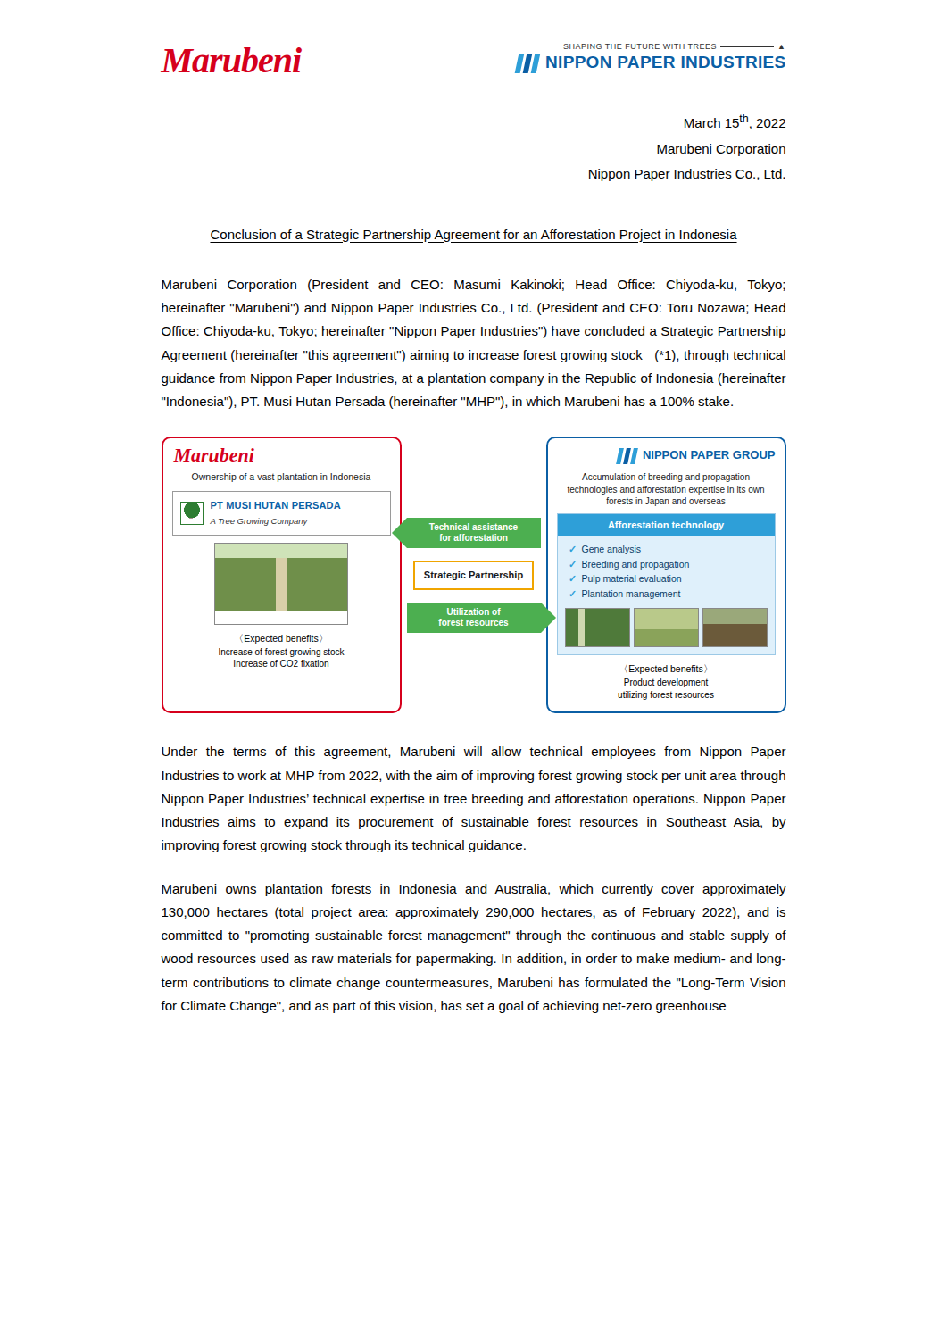Marubeni
SHAPING THE FUTURE WITH TREES ▲
NIPPON PAPER INDUSTRIES
March 15th, 2022
Marubeni Corporation
Nippon Paper Industries Co., Ltd.
Conclusion of a Strategic Partnership Agreement for an Afforestation Project in Indonesia
Marubeni Corporation (President and CEO: Masumi Kakinoki; Head Office: Chiyoda-ku, Tokyo; hereinafter "Marubeni") and Nippon Paper Industries Co., Ltd. (President and CEO: Toru Nozawa; Head Office: Chiyoda-ku, Tokyo; hereinafter "Nippon Paper Industries") have concluded a Strategic Partnership Agreement (hereinafter "this agreement") aiming to increase forest growing stock (*1), through technical guidance from Nippon Paper Industries, at a plantation company in the Republic of Indonesia (hereinafter "Indonesia"), PT. Musi Hutan Persada (hereinafter "MHP"), in which Marubeni has a 100% stake.
Marubeni
Ownership of a vast plantation in Indonesia
PT MUSI HUTAN PERSADA
A Tree Growing Company
〈Expected benefits〉
Increase of forest growing stock
Increase of CO2 fixation
Technical assistance
for afforestation
Strategic Partnership
Utilization of
forest resources
NIPPON PAPER GROUP
Accumulation of breeding and propagation technologies and afforestation expertise in its own forests in Japan and overseas
Afforestation technology
Gene analysis
Breeding and propagation
Pulp material evaluation
Plantation management
〈Expected benefits〉
Product development
utilizing forest resources
Under the terms of this agreement, Marubeni will allow technical employees from Nippon Paper Industries to work at MHP from 2022, with the aim of improving forest growing stock per unit area through Nippon Paper Industries’ technical expertise in tree breeding and afforestation operations. Nippon Paper Industries aims to expand its procurement of sustainable forest resources in Southeast Asia, by improving forest growing stock through its technical guidance.
Marubeni owns plantation forests in Indonesia and Australia, which currently cover approximately 130,000 hectares (total project area: approximately 290,000 hectares, as of February 2022), and is committed to "promoting sustainable forest management" through the continuous and stable supply of wood resources used as raw materials for papermaking. In addition, in order to make medium- and long-term contributions to climate change countermeasures, Marubeni has formulated the "Long-Term Vision for Climate Change", and as part of this vision, has set a goal of achieving net-zero greenhouse